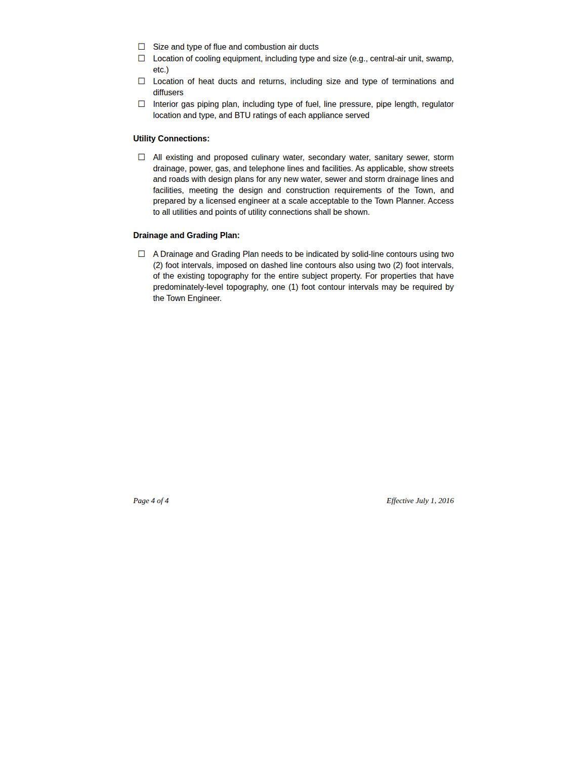Size and type of flue and combustion air ducts
Location of cooling equipment, including type and size (e.g., central-air unit, swamp, etc.)
Location of heat ducts and returns, including size and type of terminations and diffusers
Interior gas piping plan, including type of fuel, line pressure, pipe length, regulator location and type, and BTU ratings of each appliance served
Utility Connections:
All existing and proposed culinary water, secondary water, sanitary sewer, storm drainage, power, gas, and telephone lines and facilities. As applicable, show streets and roads with design plans for any new water, sewer and storm drainage lines and facilities, meeting the design and construction requirements of the Town, and prepared by a licensed engineer at a scale acceptable to the Town Planner. Access to all utilities and points of utility connections shall be shown.
Drainage and Grading Plan:
A Drainage and Grading Plan needs to be indicated by solid-line contours using two (2) foot intervals, imposed on dashed line contours also using two (2) foot intervals, of the existing topography for the entire subject property. For properties that have predominately-level topography, one (1) foot contour intervals may be required by the Town Engineer.
Page 4 of 4
Effective July 1, 2016